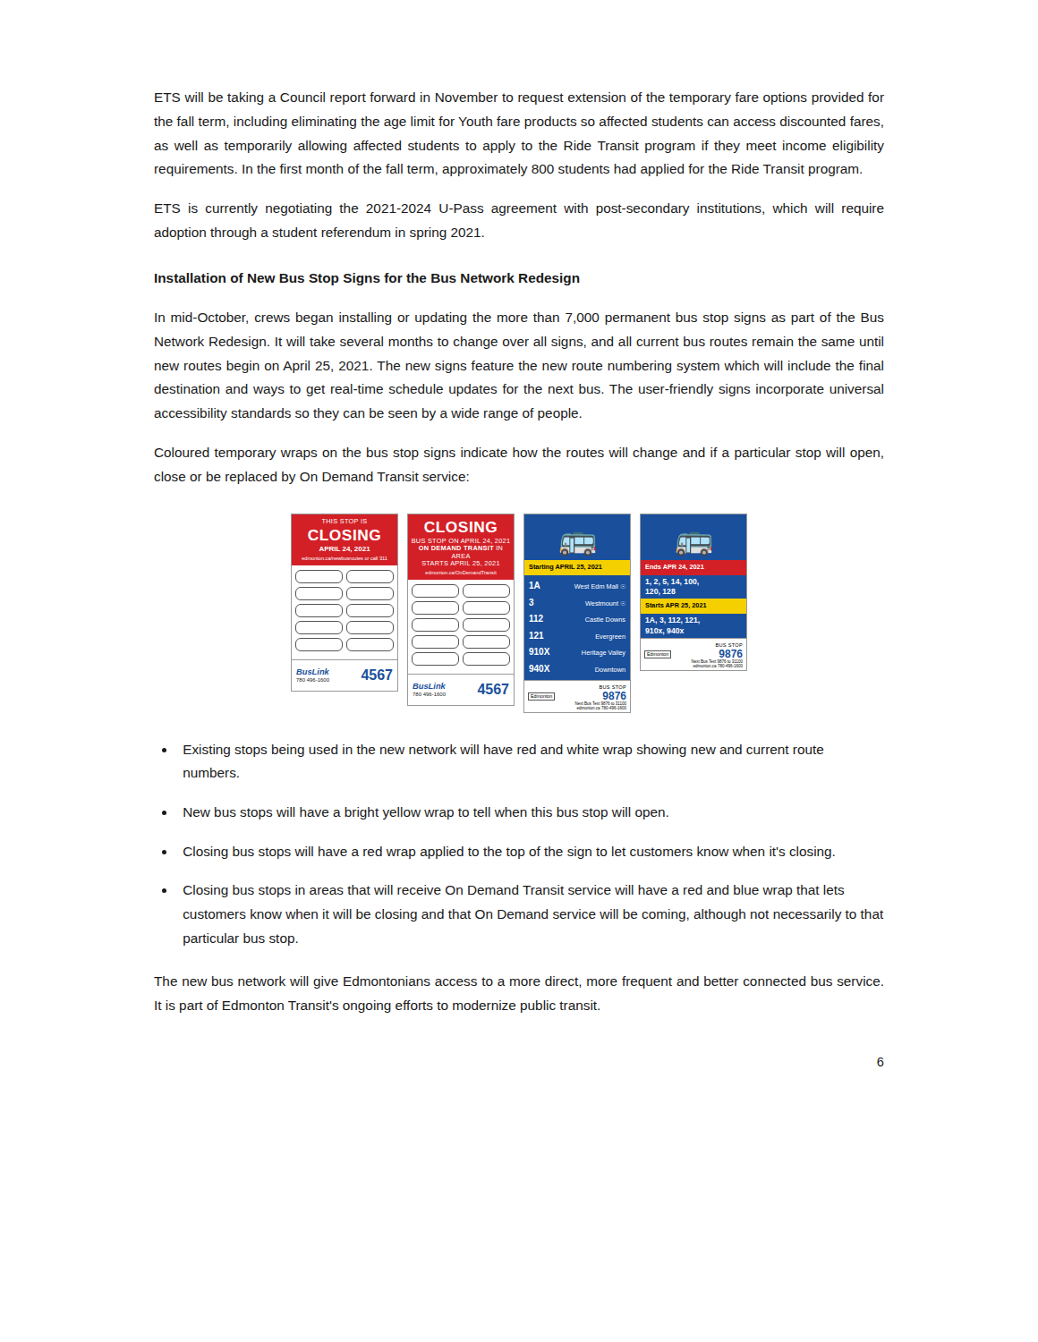ETS will be taking a Council report forward in November to request extension of the temporary fare options provided for the fall term, including eliminating the age limit for Youth fare products so affected students can access discounted fares, as well as temporarily allowing affected students to apply to the Ride Transit program if they meet income eligibility requirements. In the first month of the fall term, approximately 800 students had applied for the Ride Transit program.
ETS is currently negotiating the 2021-2024 U-Pass agreement with post-secondary institutions, which will require adoption through a student referendum in spring 2021.
Installation of New Bus Stop Signs for the Bus Network Redesign
In mid-October, crews began installing or updating the more than 7,000 permanent bus stop signs as part of the Bus Network Redesign. It will take several months to change over all signs, and all current bus routes remain the same until new routes begin on April 25, 2021. The new signs feature the new route numbering system which will include the final destination and ways to get real-time schedule updates for the next bus. The user-friendly signs incorporate universal accessibility standards so they can be seen by a wide range of people.
Coloured temporary wraps on the bus stop signs indicate how the routes will change and if a particular stop will open, close or be replaced by On Demand Transit service:
THIS STOP IS
CLOSING
APRIL 24, 2021
edmonton.ca/newbusroutes or call 311
BusLink 780 496-1600
4567
CLOSING
BUS STOP ON APRIL 24, 2021
ON DEMAND TRANSIT IN AREA
STARTS APRIL 25, 2021
edmonton.ca/OnDemandTransit
BusLink 780 496-1600
4567
🚌
Starting APRIL 25, 2021
1A West Edm Mall ☉
3 Westmount ☉
112 Castle Downs
121 Evergreen
910X Heritage Valley
940X Downtown
Edmonton
BUS STOP 9876 Next Bus Text 9876 to 31100 edmonton.ca 780-496-1600
🚌
Ends APR 24, 2021
1, 2, 5, 14, 100,
120, 128
Starts APR 25, 2021
1A, 3, 112, 121,
910x, 940x
Edmonton
BUS STOP 9876 Next Bus Text 9876 to 31100 edmonton.ca 780-496-1600
Existing stops being used in the new network will have red and white wrap showing new and current route numbers.
New bus stops will have a bright yellow wrap to tell when this bus stop will open.
Closing bus stops will have a red wrap applied to the top of the sign to let customers know when it's closing.
Closing bus stops in areas that will receive On Demand Transit service will have a red and blue wrap that lets customers know when it will be closing and that On Demand service will be coming, although not necessarily to that particular bus stop.
The new bus network will give Edmontonians access to a more direct, more frequent and better connected bus service. It is part of Edmonton Transit's ongoing efforts to modernize public transit.
6